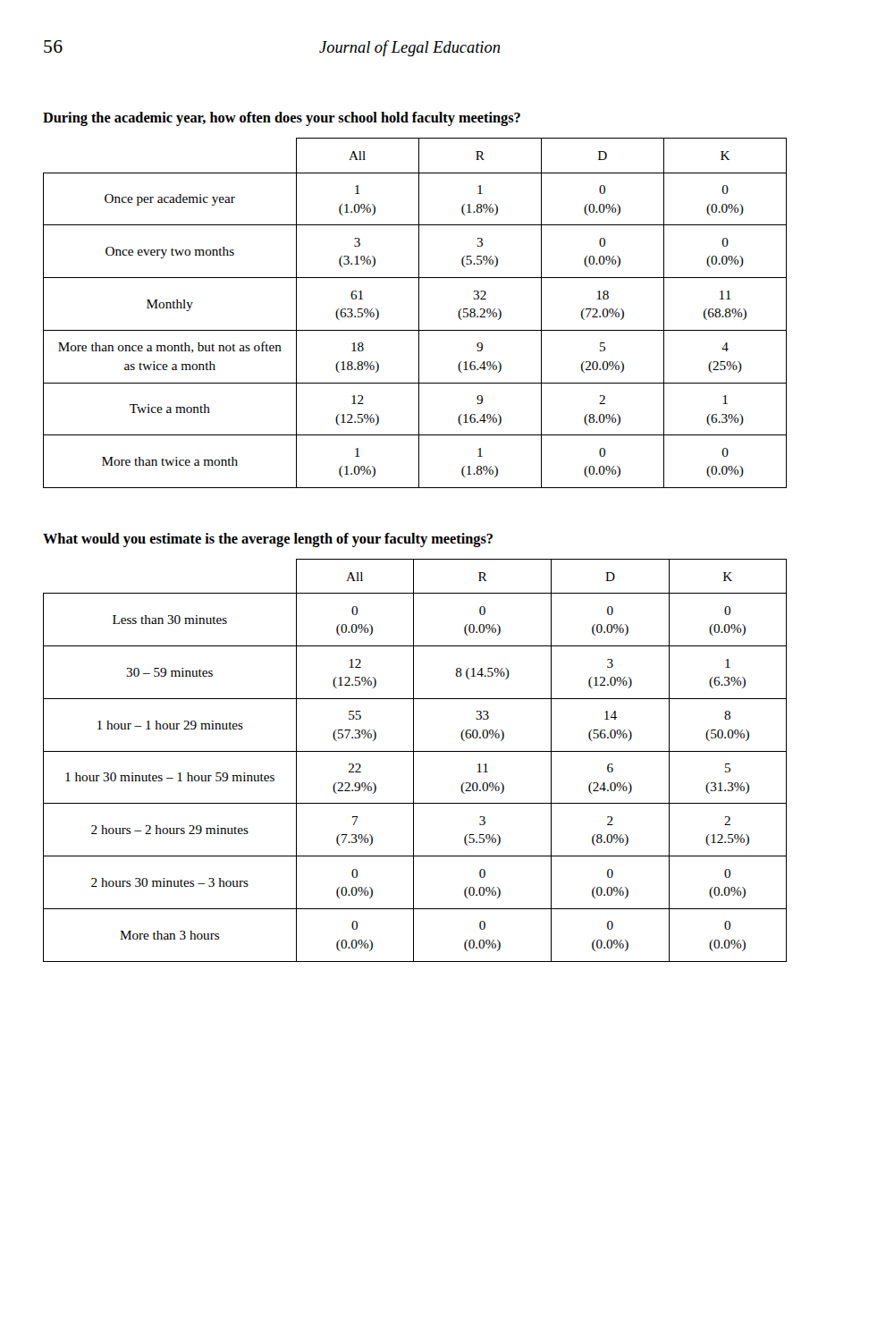56 Journal of Legal Education
During the academic year, how often does your school hold faculty meetings?
| | All | R | D | K |
| --- | --- | --- | --- | --- |
| Once per academic year | 1 (1.0%) | 1 (1.8%) | 0 (0.0%) | 0 (0.0%) |
| Once every two months | 3 (3.1%) | 3 (5.5%) | 0 (0.0%) | 0 (0.0%) |
| Monthly | 61 (63.5%) | 32 (58.2%) | 18 (72.0%) | 11 (68.8%) |
| More than once a month, but not as often as twice a month | 18 (18.8%) | 9 (16.4%) | 5 (20.0%) | 4 (25%) |
| Twice a month | 12 (12.5%) | 9 (16.4%) | 2 (8.0%) | 1 (6.3%) |
| More than twice a month | 1 (1.0%) | 1 (1.8%) | 0 (0.0%) | 0 (0.0%) |
What would you estimate is the average length of your faculty meetings?
| | All | R | D | K |
| --- | --- | --- | --- | --- |
| Less than 30 minutes | 0 (0.0%) | 0 (0.0%) | 0 (0.0%) | 0 (0.0%) |
| 30 – 59 minutes | 12 (12.5%) | 8 (14.5%) | 3 (12.0%) | 1 (6.3%) |
| 1 hour – 1 hour 29 minutes | 55 (57.3%) | 33 (60.0%) | 14 (56.0%) | 8 (50.0%) |
| 1 hour 30 minutes – 1 hour 59 minutes | 22 (22.9%) | 11 (20.0%) | 6 (24.0%) | 5 (31.3%) |
| 2 hours – 2 hours 29 minutes | 7 (7.3%) | 3 (5.5%) | 2 (8.0%) | 2 (12.5%) |
| 2 hours 30 minutes – 3 hours | 0 (0.0%) | 0 (0.0%) | 0 (0.0%) | 0 (0.0%) |
| More than 3 hours | 0 (0.0%) | 0 (0.0%) | 0 (0.0%) | 0 (0.0%) |